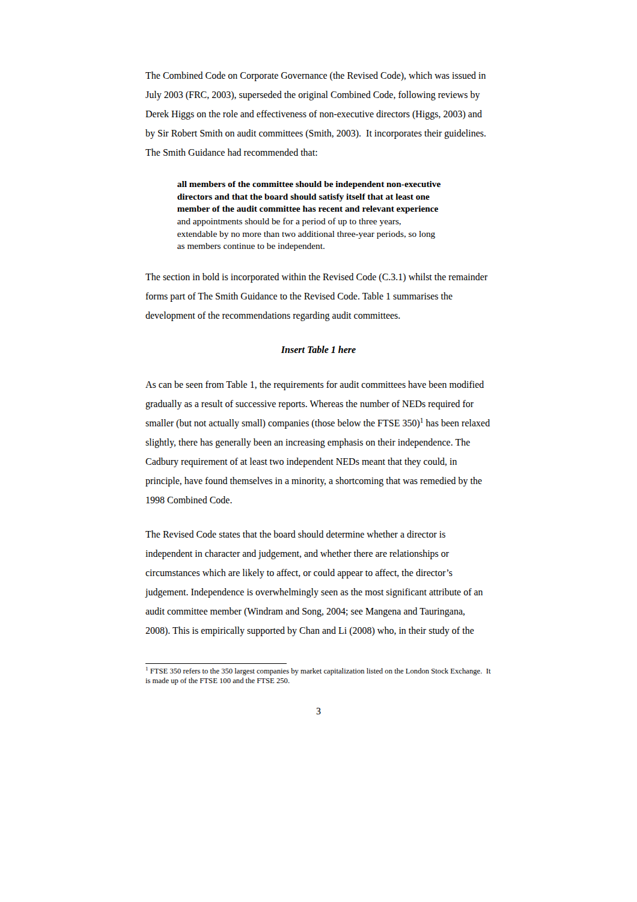The Combined Code on Corporate Governance (the Revised Code), which was issued in July 2003 (FRC, 2003), superseded the original Combined Code, following reviews by Derek Higgs on the role and effectiveness of non-executive directors (Higgs, 2003) and by Sir Robert Smith on audit committees (Smith, 2003). It incorporates their guidelines. The Smith Guidance had recommended that:
all members of the committee should be independent non-executive directors and that the board should satisfy itself that at least one member of the audit committee has recent and relevant experience and appointments should be for a period of up to three years, extendable by no more than two additional three-year periods, so long as members continue to be independent.
The section in bold is incorporated within the Revised Code (C.3.1) whilst the remainder forms part of The Smith Guidance to the Revised Code. Table 1 summarises the development of the recommendations regarding audit committees.
Insert Table 1 here
As can be seen from Table 1, the requirements for audit committees have been modified gradually as a result of successive reports. Whereas the number of NEDs required for smaller (but not actually small) companies (those below the FTSE 350)1 has been relaxed slightly, there has generally been an increasing emphasis on their independence. The Cadbury requirement of at least two independent NEDs meant that they could, in principle, have found themselves in a minority, a shortcoming that was remedied by the 1998 Combined Code.
The Revised Code states that the board should determine whether a director is independent in character and judgement, and whether there are relationships or circumstances which are likely to affect, or could appear to affect, the director’s judgement. Independence is overwhelmingly seen as the most significant attribute of an audit committee member (Windram and Song, 2004; see Mangena and Tauringana, 2008). This is empirically supported by Chan and Li (2008) who, in their study of the
1 FTSE 350 refers to the 350 largest companies by market capitalization listed on the London Stock Exchange. It is made up of the FTSE 100 and the FTSE 250.
3